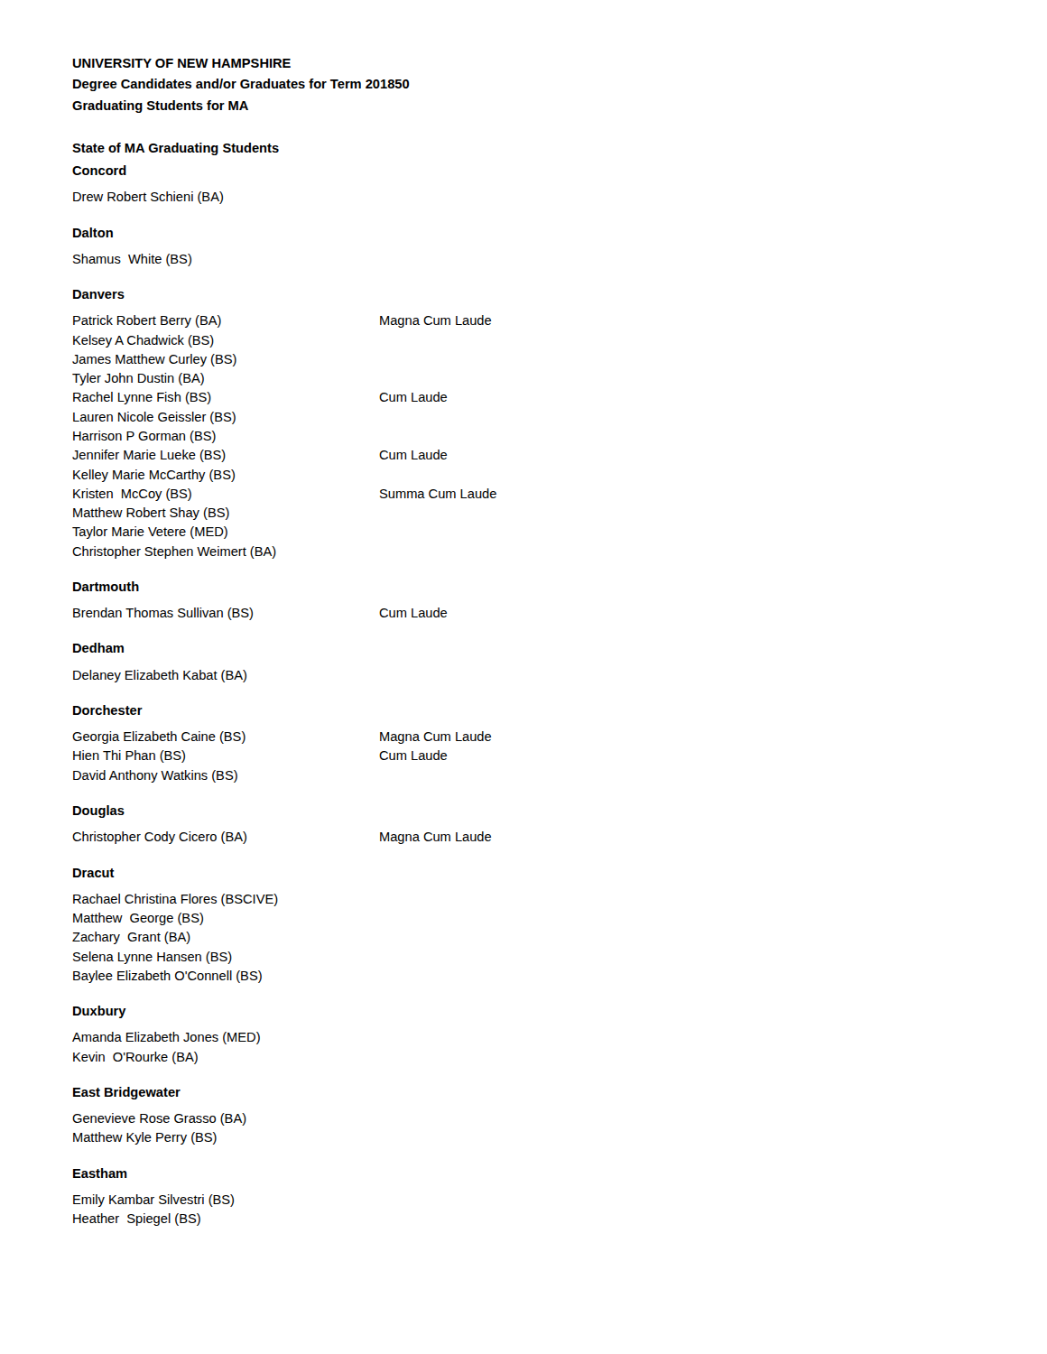UNIVERSITY OF NEW HAMPSHIRE
Degree Candidates and/or Graduates for Term 201850
Graduating Students for MA
State of MA Graduating Students
Concord
Drew Robert Schieni (BA)
Dalton
Shamus White (BS)
Danvers
Patrick Robert Berry (BA) Magna Cum Laude
Kelsey A Chadwick (BS)
James Matthew Curley (BS)
Tyler John Dustin (BA)
Rachel Lynne Fish (BS) Cum Laude
Lauren Nicole Geissler (BS)
Harrison P Gorman (BS)
Jennifer Marie Lueke (BS) Cum Laude
Kelley Marie McCarthy (BS)
Kristen McCoy (BS) Summa Cum Laude
Matthew Robert Shay (BS)
Taylor Marie Vetere (MED)
Christopher Stephen Weimert (BA)
Dartmouth
Brendan Thomas Sullivan (BS) Cum Laude
Dedham
Delaney Elizabeth Kabat (BA)
Dorchester
Georgia Elizabeth Caine (BS) Magna Cum Laude
Hien Thi Phan (BS) Cum Laude
David Anthony Watkins (BS)
Douglas
Christopher Cody Cicero (BA) Magna Cum Laude
Dracut
Rachael Christina Flores (BSCIVE)
Matthew George (BS)
Zachary Grant (BA)
Selena Lynne Hansen (BS)
Baylee Elizabeth O'Connell (BS)
Duxbury
Amanda Elizabeth Jones (MED)
Kevin O'Rourke (BA)
East Bridgewater
Genevieve Rose Grasso (BA)
Matthew Kyle Perry (BS)
Eastham
Emily Kambar Silvestri (BS)
Heather Spiegel (BS)